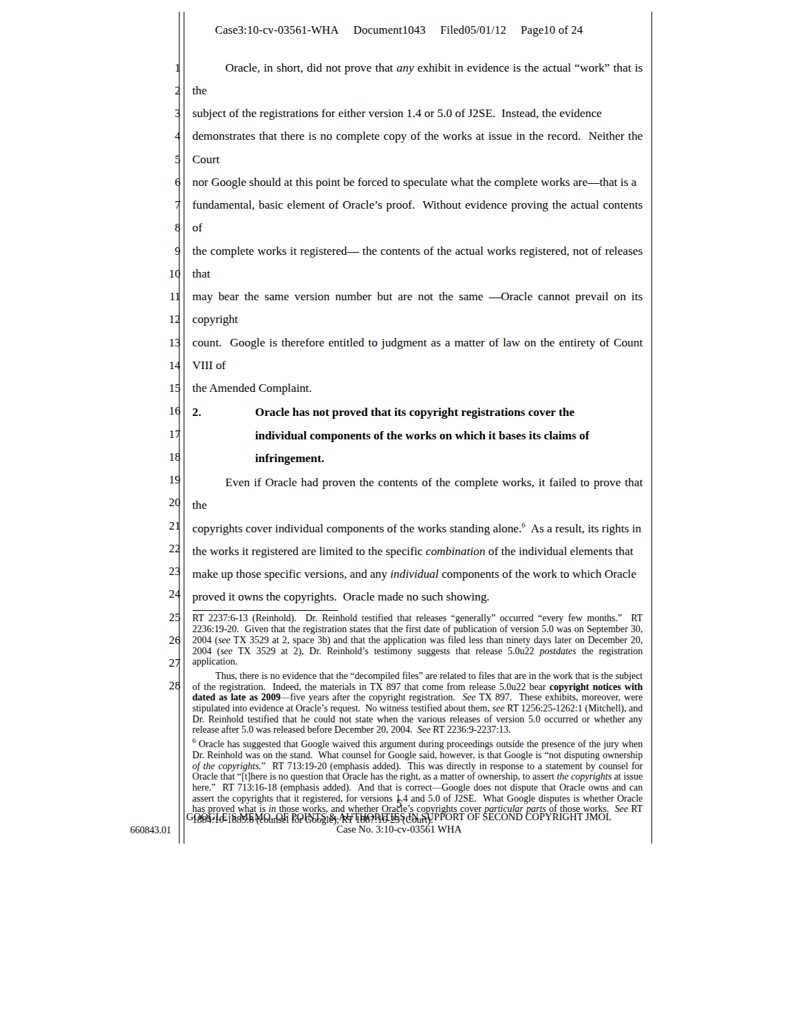Case3:10-cv-03561-WHA Document1043 Filed05/01/12 Page10 of 24
1
2
3
4
5
6
7
8
9
10
11
12
13
14
15
16
17
18
19
20
21
22
23
24
25
26
27
28
Oracle, in short, did not prove that any exhibit in evidence is the actual “work” that is the
subject of the registrations for either version 1.4 or 5.0 of J2SE. Instead, the evidence
demonstrates that there is no complete copy of the works at issue in the record. Neither the Court
nor Google should at this point be forced to speculate what the complete works are—that is a
fundamental, basic element of Oracle’s proof. Without evidence proving the actual contents of
the complete works it registered— the contents of the actual works registered, not of releases that
may bear the same version number but are not the same —Oracle cannot prevail on its copyright
count. Google is therefore entitled to judgment as a matter of law on the entirety of Count VIII of
the Amended Complaint.
2.
Oracle has not proved that its copyright registrations cover the individual components of the works on which it bases its claims of infringement.
Even if Oracle had proven the contents of the complete works, it failed to prove that the
copyrights cover individual components of the works standing alone.6 As a result, its rights in
the works it registered are limited to the specific combination of the individual elements that
make up those specific versions, and any individual components of the work to which Oracle
proved it owns the copyrights. Oracle made no such showing.
RT 2237:6-13 (Reinhold). Dr. Reinhold testified that releases “generally” occurred “every few months.” RT 2236:19-20. Given that the registration states that the first date of publication of version 5.0 was on September 30, 2004 (see TX 3529 at 2, space 3b) and that the application was filed less than ninety days later on December 20, 2004 (see TX 3529 at 2), Dr. Reinhold’s testimony suggests that release 5.0u22 postdates the registration application.
Thus, there is no evidence that the “decompiled files” are related to files that are in the work that is the subject of the registration. Indeed, the materials in TX 897 that come from release 5.0u22 bear copyright notices with dated as late as 2009—five years after the copyright registration. See TX 897. These exhibits, moreover, were stipulated into evidence at Oracle’s request. No witness testified about them, see RT 1256:25-1262:1 (Mitchell), and Dr. Reinhold testified that he could not state when the various releases of version 5.0 occurred or whether any release after 5.0 was released before December 20, 2004. See RT 2236:9-2237:13.
6 Oracle has suggested that Google waived this argument during proceedings outside the presence of the jury when Dr. Reinhold was on the stand. What counsel for Google said, however, is that Google is “not disputing ownership of the copyrights.” RT 713:19-20 (emphasis added). This was directly in response to a statement by counsel for Oracle that “[t]here is no question that Oracle has the right, as a matter of ownership, to assert the copyrights at issue here.” RT 713:16-18 (emphasis added). And that is correct—Google does not dispute that Oracle owns and can assert the copyrights that it registered, for versions 1.4 and 5.0 of J2SE. What Google disputes is whether Oracle has proved what is in those works, and whether Oracle’s copyrights cover particular parts of those works. See RT 1884:10-1885:8 (counsel for Google); RT 1887:16-23 (Court).
5
GOOGLE’S MEMO. OF POINTS & AUTHORITIES IN SUPPORT OF SECOND COPYRIGHT JMOL
Case No. 3:10-cv-03561 WHA
660843.01